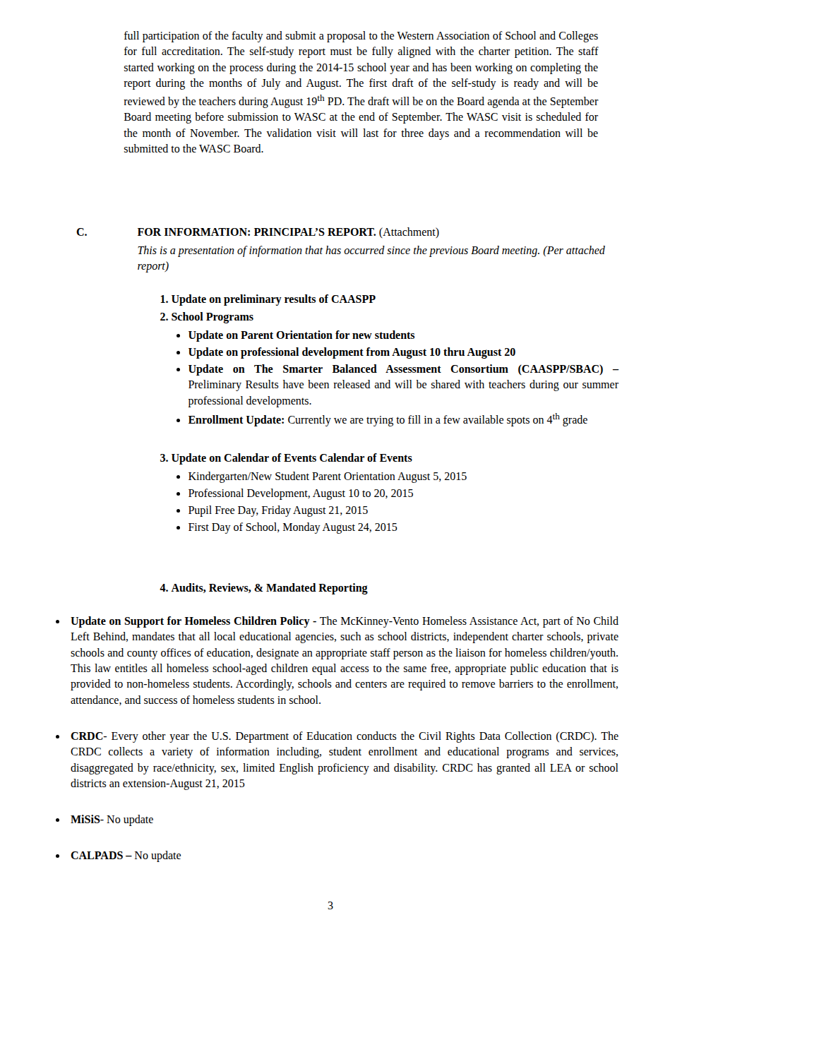full participation of the faculty and submit a proposal to the Western Association of School and Colleges for full accreditation. The self-study report must be fully aligned with the charter petition. The staff started working on the process during the 2014-15 school year and has been working on completing the report during the months of July and August. The first draft of the self-study is ready and will be reviewed by the teachers during August 19th PD. The draft will be on the Board agenda at the September Board meeting before submission to WASC at the end of September. The WASC visit is scheduled for the month of November. The validation visit will last for three days and a recommendation will be submitted to the WASC Board.
C.
FOR INFORMATION: PRINCIPAL’S REPORT. (Attachment)
This is a presentation of information that has occurred since the previous Board meeting. (Per attached report)
Update on preliminary results of CAASPP
School Programs
Update on Parent Orientation for new students
Update on professional development from August 10 thru August 20
Update on The Smarter Balanced Assessment Consortium (CAASPP/SBAC) – Preliminary Results have been released and will be shared with teachers during our summer professional developments.
Enrollment Update: Currently we are trying to fill in a few available spots on 4th grade
Update on Calendar of Events Calendar of Events
Kindergarten/New Student Parent Orientation August 5, 2015
Professional Development, August 10 to 20, 2015
Pupil Free Day, Friday August 21, 2015
First Day of School, Monday August 24, 2015
Audits, Reviews, & Mandated Reporting
Update on Support for Homeless Children Policy - The McKinney-Vento Homeless Assistance Act, part of No Child Left Behind, mandates that all local educational agencies, such as school districts, independent charter schools, private schools and county offices of education, designate an appropriate staff person as the liaison for homeless children/youth. This law entitles all homeless school-aged children equal access to the same free, appropriate public education that is provided to non-homeless students. Accordingly, schools and centers are required to remove barriers to the enrollment, attendance, and success of homeless students in school.
CRDC- Every other year the U.S. Department of Education conducts the Civil Rights Data Collection (CRDC). The CRDC collects a variety of information including, student enrollment and educational programs and services, disaggregated by race/ethnicity, sex, limited English proficiency and disability. CRDC has granted all LEA or school districts an extension-August 21, 2015
MiSiS- No update
CALPADS – No update
3